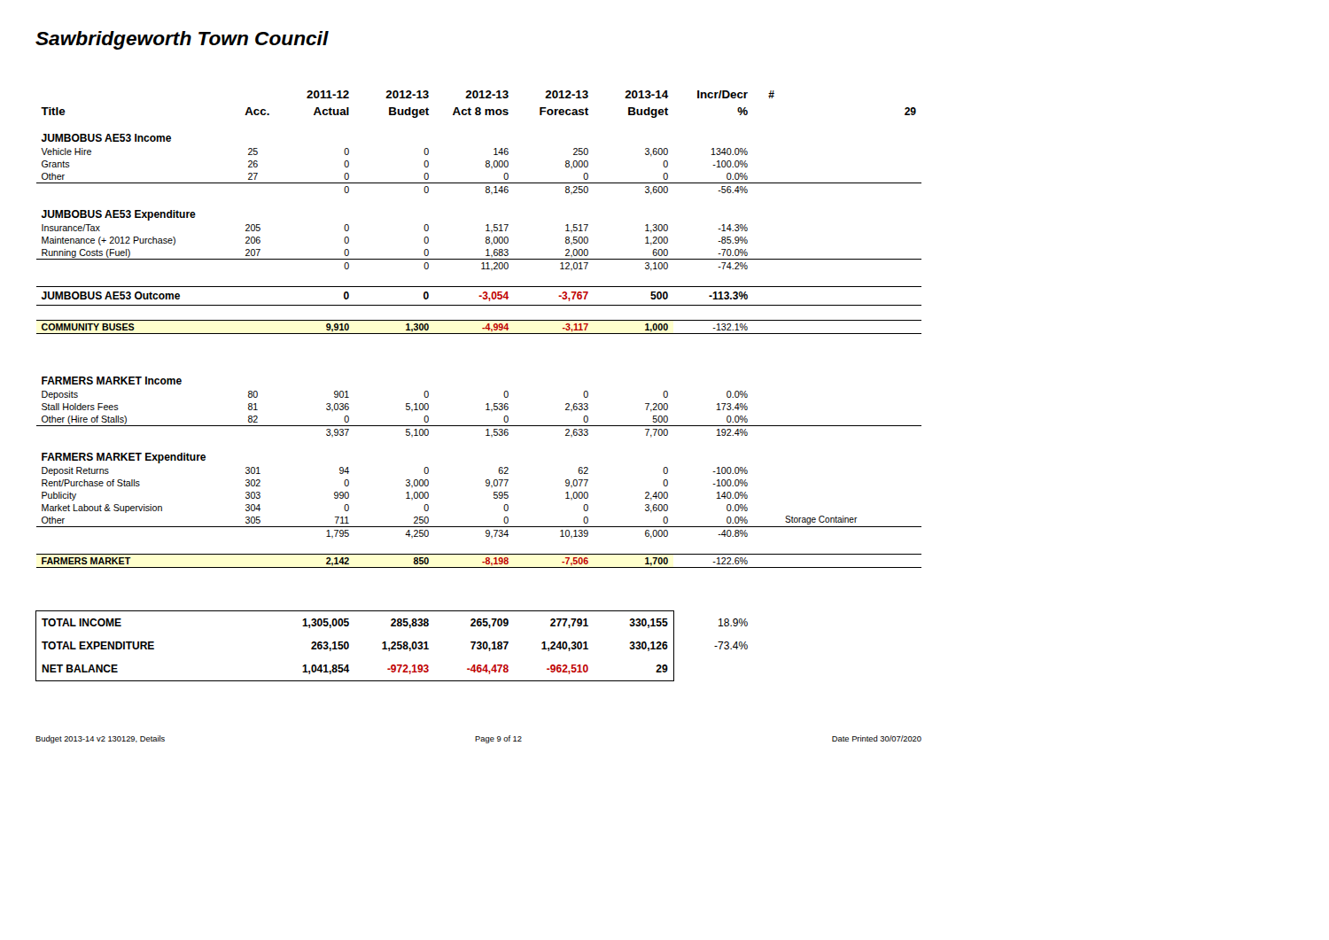Sawbridgeworth Town Council
| | | 2011-12 | 2012-13 | 2012-13 | 2012-13 | 2013-14 | Incr/Decr | # | |
| --- | --- | --- | --- | --- | --- | --- | --- | --- | --- |
| Title | Acc. | Actual | Budget | Act 8 mos | Forecast | Budget | % | | 29 |
| JUMBOBUS AE53 Income |
| Vehicle Hire | 25 | 0 | 0 | 146 | 250 | 3,600 | 1340.0% | | |
| Grants | 26 | 0 | 0 | 8,000 | 8,000 | 0 | -100.0% | | |
| Other | 27 | 0 | 0 | 0 | 0 | 0 | 0.0% | | |
| | | 0 | 0 | 8,146 | 8,250 | 3,600 | -56.4% | | |
| JUMBOBUS AE53 Expenditure |
| Insurance/Tax | 205 | 0 | 0 | 1,517 | 1,517 | 1,300 | -14.3% | | |
| Maintenance (+ 2012 Purchase) | 206 | 0 | 0 | 8,000 | 8,500 | 1,200 | -85.9% | | |
| Running Costs (Fuel) | 207 | 0 | 0 | 1,683 | 2,000 | 600 | -70.0% | | |
| | | 0 | 0 | 11,200 | 12,017 | 3,100 | -74.2% | | |
| JUMBOBUS AE53 Outcome | | 0 | 0 | -3,054 | -3,767 | 500 | -113.3% | | |
| COMMUNITY BUSES | | 9,910 | 1,300 | -4,994 | -3,117 | 1,000 | -132.1% | | |
| FARMERS MARKET Income |
| Deposits | 80 | 901 | 0 | 0 | 0 | 0 | 0.0% | | |
| Stall Holders Fees | 81 | 3,036 | 5,100 | 1,536 | 2,633 | 7,200 | 173.4% | | |
| Other (Hire of Stalls) | 82 | 0 | 0 | 0 | 0 | 500 | 0.0% | | |
| | | 3,937 | 5,100 | 1,536 | 2,633 | 7,700 | 192.4% | | |
| FARMERS MARKET Expenditure |
| Deposit Returns | 301 | 94 | 0 | 62 | 62 | 0 | -100.0% | | |
| Rent/Purchase of Stalls | 302 | 0 | 3,000 | 9,077 | 9,077 | 0 | -100.0% | | |
| Publicity | 303 | 990 | 1,000 | 595 | 1,000 | 2,400 | 140.0% | | |
| Market Labout & Supervision | 304 | 0 | 0 | 0 | 0 | 3,600 | 0.0% | | |
| Other | 305 | 711 | 250 | 0 | 0 | 0 | 0.0% | | Storage Container |
| | | 1,795 | 4,250 | 9,734 | 10,139 | 6,000 | -40.8% | | |
| FARMERS MARKET | | 2,142 | 850 | -8,198 | -7,506 | 1,700 | -122.6% | | |
| TOTAL INCOME | | 1,305,005 | 285,838 | 265,709 | 277,791 | 330,155 | 18.9% | | |
| TOTAL EXPENDITURE | | 263,150 | 1,258,031 | 730,187 | 1,240,301 | 330,126 | -73.4% | | |
| NET BALANCE | | 1,041,854 | -972,193 | -464,478 | -962,510 | 29 | | | |
Budget 2013-14 v2 130129, Details Page 9 of 12 Date Printed 30/07/2020